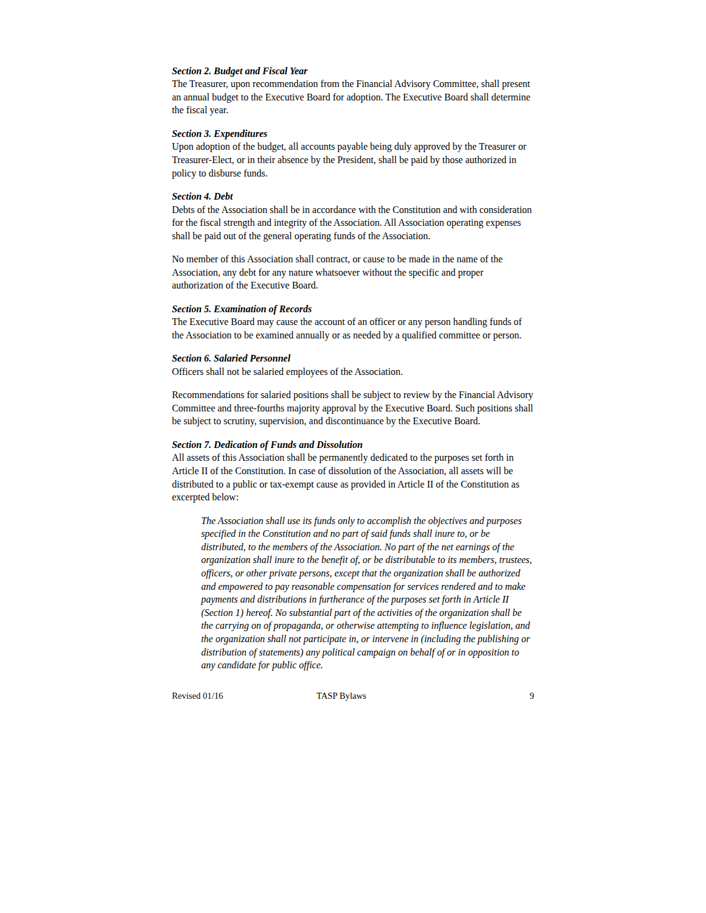Section 2. Budget and Fiscal Year
The Treasurer, upon recommendation from the Financial Advisory Committee, shall present an annual budget to the Executive Board for adoption. The Executive Board shall determine the fiscal year.
Section 3. Expenditures
Upon adoption of the budget, all accounts payable being duly approved by the Treasurer or Treasurer-Elect, or in their absence by the President, shall be paid by those authorized in policy to disburse funds.
Section 4. Debt
Debts of the Association shall be in accordance with the Constitution and with consideration for the fiscal strength and integrity of the Association. All Association operating expenses shall be paid out of the general operating funds of the Association.
No member of this Association shall contract, or cause to be made in the name of the Association, any debt for any nature whatsoever without the specific and proper authorization of the Executive Board.
Section 5. Examination of Records
The Executive Board may cause the account of an officer or any person handling funds of the Association to be examined annually or as needed by a qualified committee or person.
Section 6. Salaried Personnel
Officers shall not be salaried employees of the Association.
Recommendations for salaried positions shall be subject to review by the Financial Advisory Committee and three-fourths majority approval by the Executive Board. Such positions shall be subject to scrutiny, supervision, and discontinuance by the Executive Board.
Section 7. Dedication of Funds and Dissolution
All assets of this Association shall be permanently dedicated to the purposes set forth in Article II of the Constitution. In case of dissolution of the Association, all assets will be distributed to a public or tax-exempt cause as provided in Article II of the Constitution as excerpted below:
The Association shall use its funds only to accomplish the objectives and purposes specified in the Constitution and no part of said funds shall inure to, or be distributed, to the members of the Association. No part of the net earnings of the organization shall inure to the benefit of, or be distributable to its members, trustees, officers, or other private persons, except that the organization shall be authorized and empowered to pay reasonable compensation for services rendered and to make payments and distributions in furtherance of the purposes set forth in Article II (Section 1) hereof. No substantial part of the activities of the organization shall be the carrying on of propaganda, or otherwise attempting to influence legislation, and the organization shall not participate in, or intervene in (including the publishing or distribution of statements) any political campaign on behalf of or in opposition to any candidate for public office.
Revised 01/16 TASP Bylaws 9